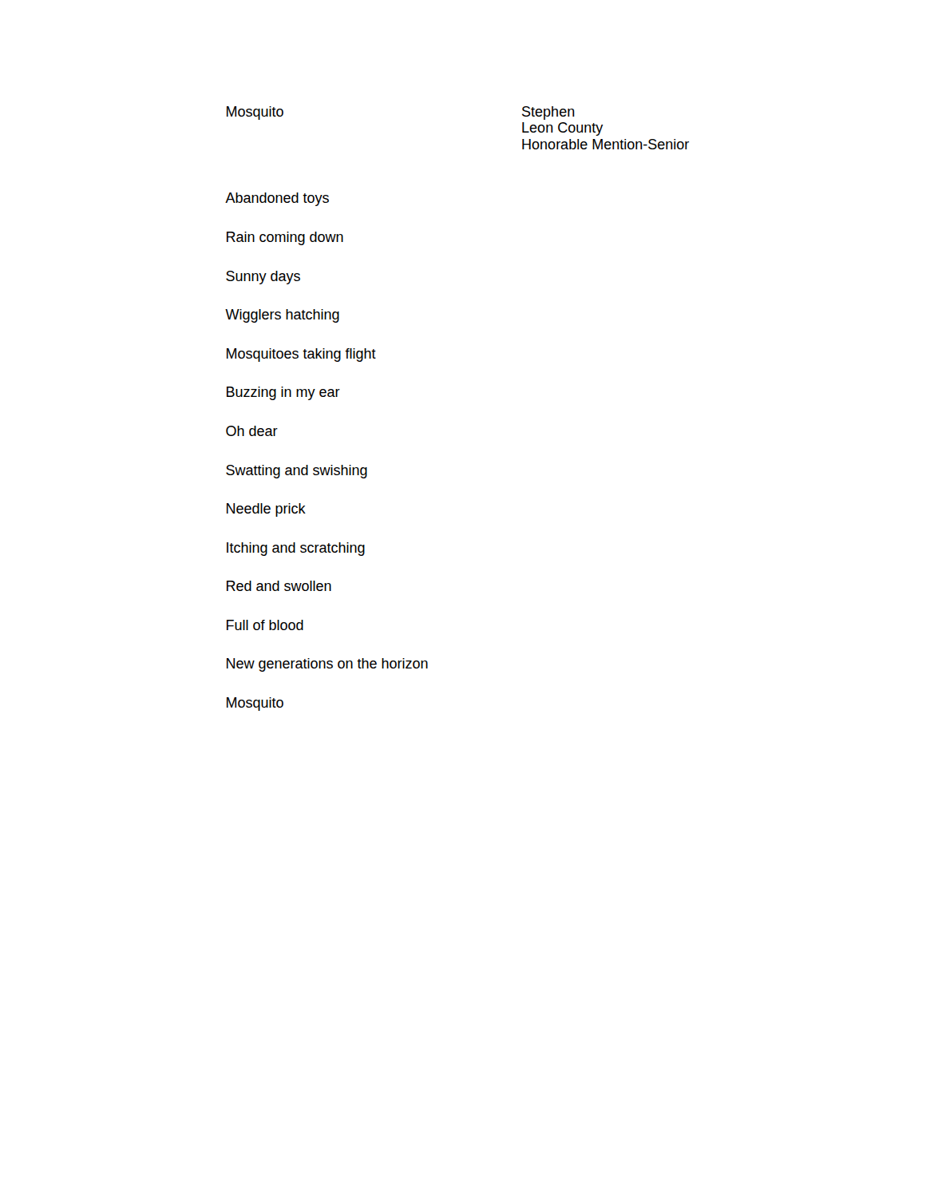Mosquito
Stephen
Leon County
Honorable Mention-Senior
Abandoned toys
Rain coming down
Sunny days
Wigglers hatching
Mosquitoes taking flight
Buzzing in my ear
Oh dear
Swatting and swishing
Needle prick
Itching and scratching
Red and swollen
Full of blood
New generations on the horizon
Mosquito